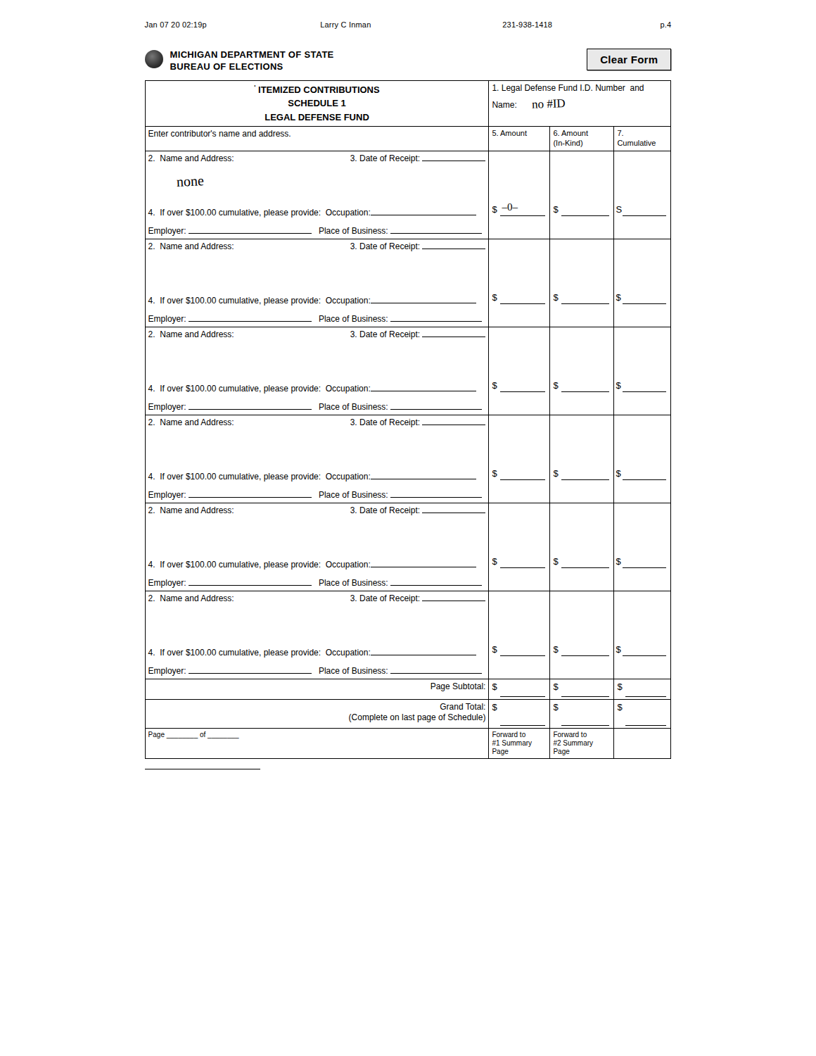Jan 07 20 02:19p
Larry C Inman
231-938-1418
p.4
MICHIGAN DEPARTMENT OF STATE
BUREAU OF ELECTIONS
Clear Form
| ' ITEMIZED CONTRIBUTIONS SCHEDULE 1 LEGAL DEFENSE FUND | 1. Legal Defense Fund I.D. Number and Name: no #ID |
| Enter contributor's name and address. | 5. Amount | 6. Amount (In-Kind) | 7. Cumulative |
| 2. Name and Address: 3. Date of Receipt: none 4. If over $100.00 cumulative, please provide: Occupation: Employer: Place of Business: | $ –0– | $ | S |
| 2. Name and Address: 3. Date of Receipt: 4. If over $100.00 cumulative, please provide: Occupation: Employer: Place of Business: | $ | $ | $ |
| 2. Name and Address: 3. Date of Receipt: 4. If over $100.00 cumulative, please provide: Occupation: Employer: Place of Business: | $ | $ | $ |
| 2. Name and Address: 3. Date of Receipt: 4. If over $100.00 cumulative, please provide: Occupation: Employer: Place of Business: | $ | $ | $ |
| 2. Name and Address: 3. Date of Receipt: 4. If over $100.00 cumulative, please provide: Occupation: Employer: Place of Business: | $ | $ | $ |
| 2. Name and Address: 3. Date of Receipt: 4. If over $100.00 cumulative, please provide: Occupation: Employer: Place of Business: | $ | $ | $ |
| Page Subtotal: | $ | $ | $ |
| Grand Total: (Complete on last page of Schedule) | $ | $ | $ |
| Page ________ of ________ | Forward to #1 Summary Page | Forward to #2 Summary Page | |